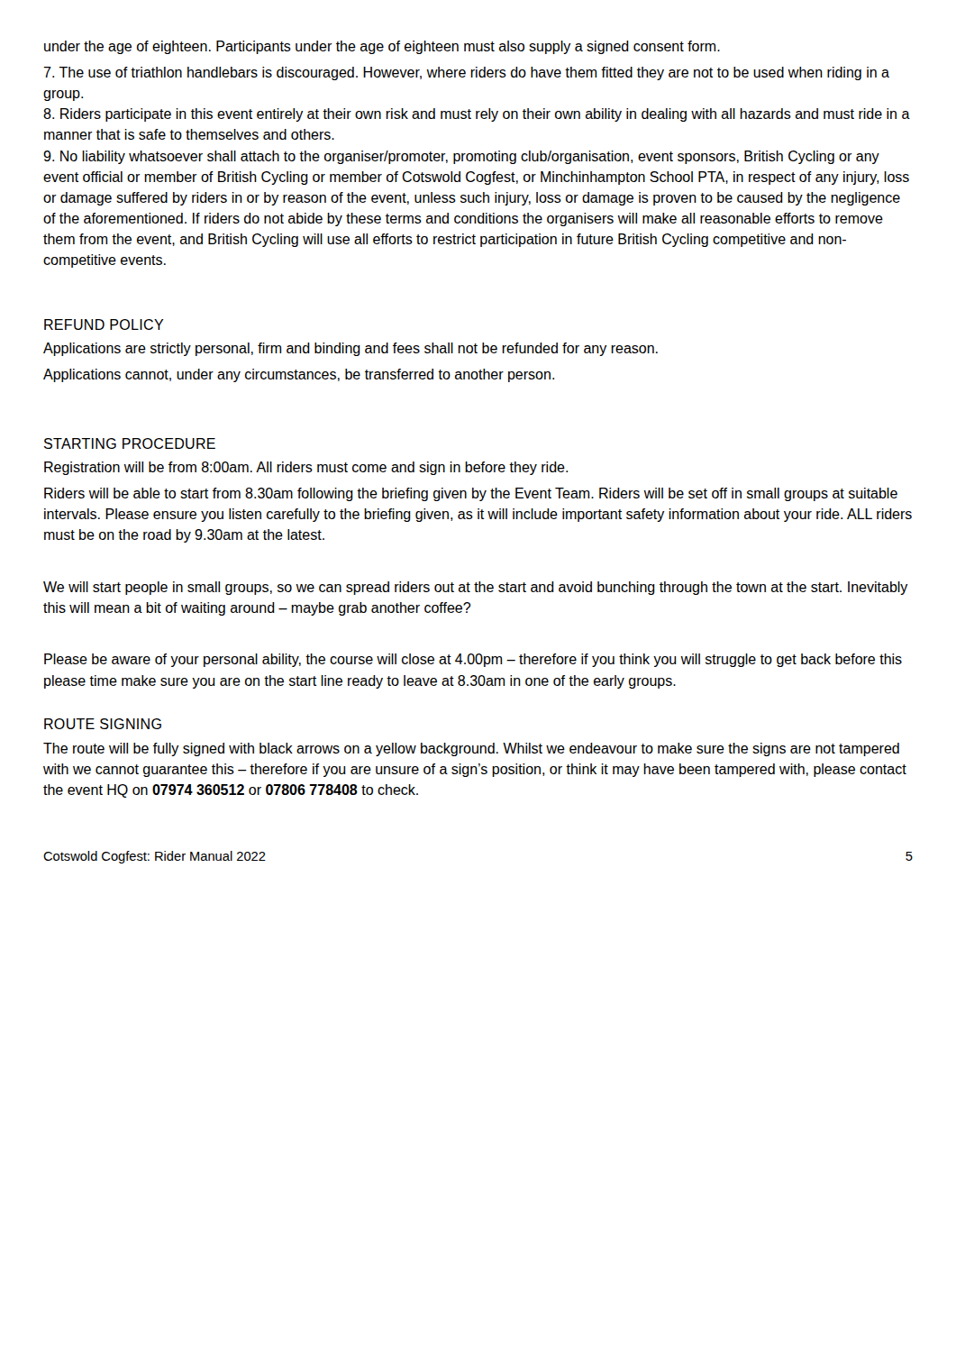under the age of eighteen. Participants under the age of eighteen must also supply a signed consent form.
7. The use of triathlon handlebars is discouraged. However, where riders do have them fitted they are not to be used when riding in a group.
8. Riders participate in this event entirely at their own risk and must rely on their own ability in dealing with all hazards and must ride in a manner that is safe to themselves and others.
9. No liability whatsoever shall attach to the organiser/promoter, promoting club/organisation, event sponsors, British Cycling or any event official or member of British Cycling or member of Cotswold Cogfest, or Minchinhampton School PTA, in respect of any injury, loss or damage suffered by riders in or by reason of the event, unless such injury, loss or damage is proven to be caused by the negligence of the aforementioned. If riders do not abide by these terms and conditions the organisers will make all reasonable efforts to remove them from the event, and British Cycling will use all efforts to restrict participation in future British Cycling competitive and non-competitive events.
REFUND POLICY
Applications are strictly personal, firm and binding and fees shall not be refunded for any reason.
Applications cannot, under any circumstances, be transferred to another person.
STARTING PROCEDURE
Registration will be from 8:00am. All riders must come and sign in before they ride.
Riders will be able to start from 8.30am following the briefing given by the Event Team. Riders will be set off in small groups at suitable intervals. Please ensure you listen carefully to the briefing given, as it will include important safety information about your ride. ALL riders must be on the road by 9.30am at the latest.
We will start people in small groups, so we can spread riders out at the start and avoid bunching through the town at the start. Inevitably this will mean a bit of waiting around – maybe grab another coffee?
Please be aware of your personal ability, the course will close at 4.00pm – therefore if you think you will struggle to get back before this please time make sure you are on the start line ready to leave at 8.30am in one of the early groups.
ROUTE SIGNING
The route will be fully signed with black arrows on a yellow background. Whilst we endeavour to make sure the signs are not tampered with we cannot guarantee this – therefore if you are unsure of a sign’s position, or think it may have been tampered with, please contact the event HQ on 07974 360512 or 07806 778408 to check.
Cotswold Cogfest: Rider Manual 2022 5